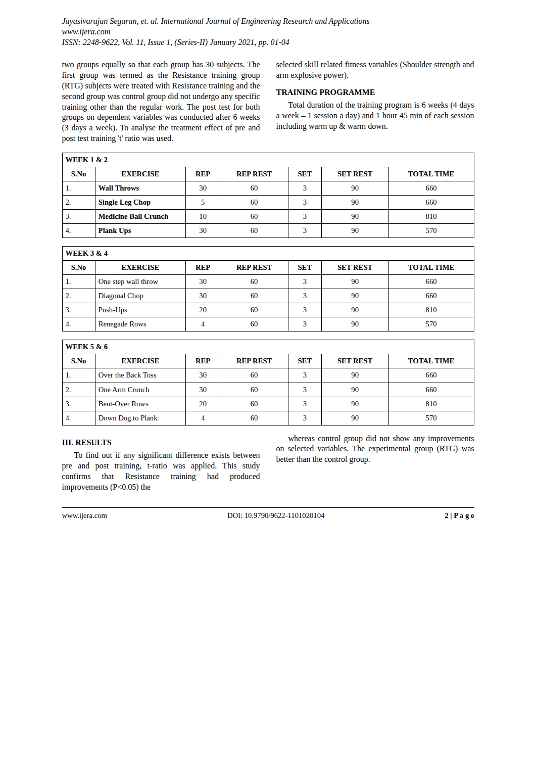Jayasivarajan Segaran, et. al. International Journal of Engineering Research and Applications
www.ijera.com
ISSN: 2248-9622, Vol. 11, Issue 1, (Series-II) January 2021, pp. 01-04
two groups equally so that each group has 30 subjects. The first group was termed as the Resistance training group (RTG) subjects were treated with Resistance training and the second group was control group did not undergo any specific training other than the regular work. The post test for both groups on dependent variables was conducted after 6 weeks (3 days a week). To analyse the treatment effect of pre and post test training 't' ratio was used.
selected skill related fitness variables (Shoulder strength and arm explosive power).
Training Programme
Total duration of the training program is 6 weeks (4 days a week – 1 session a day) and 1 hour 45 min of each session including warm up & warm down.
WEEK 1 & 2
| S.No | EXERCISE | REP | REP REST | SET | SET REST | TOTAL TIME |
| --- | --- | --- | --- | --- | --- | --- |
| 1. | Wall Throws | 30 | 60 | 3 | 90 | 660 |
| 2. | Single Leg Chop | 5 | 60 | 3 | 90 | 660 |
| 3. | Medicine Ball Crunch | 10 | 60 | 3 | 90 | 810 |
| 4. | Plank Ups | 30 | 60 | 3 | 90 | 570 |
WEEK 3 & 4
| S.No | EXERCISE | REP | REP REST | SET | SET REST | TOTAL TIME |
| --- | --- | --- | --- | --- | --- | --- |
| 1. | One step wall throw | 30 | 60 | 3 | 90 | 660 |
| 2. | Diagonal Chop | 30 | 60 | 3 | 90 | 660 |
| 3. | Push-Ups | 20 | 60 | 3 | 90 | 810 |
| 4. | Renegade Rows | 4 | 60 | 3 | 90 | 570 |
WEEK 5 & 6
| S.No | EXERCISE | REP | REP REST | SET | SET REST | TOTAL TIME |
| --- | --- | --- | --- | --- | --- | --- |
| 1. | Over the Back Toss | 30 | 60 | 3 | 90 | 660 |
| 2. | One Arm Crunch | 30 | 60 | 3 | 90 | 660 |
| 3. | Bent-Over Rows | 20 | 60 | 3 | 90 | 810 |
| 4. | Down Dog to Plank | 4 | 60 | 3 | 90 | 570 |
III. Results
To find out if any significant difference exists between pre and post training, t-ratio was applied. This study confirms that Resistance training had produced improvements (P<0.05) the
whereas control group did not show any improvements on selected variables. The experimental group (RTG) was better than the control group.
www.ijera.com DOI: 10.9790/9622-1101020104 2 | P a g e